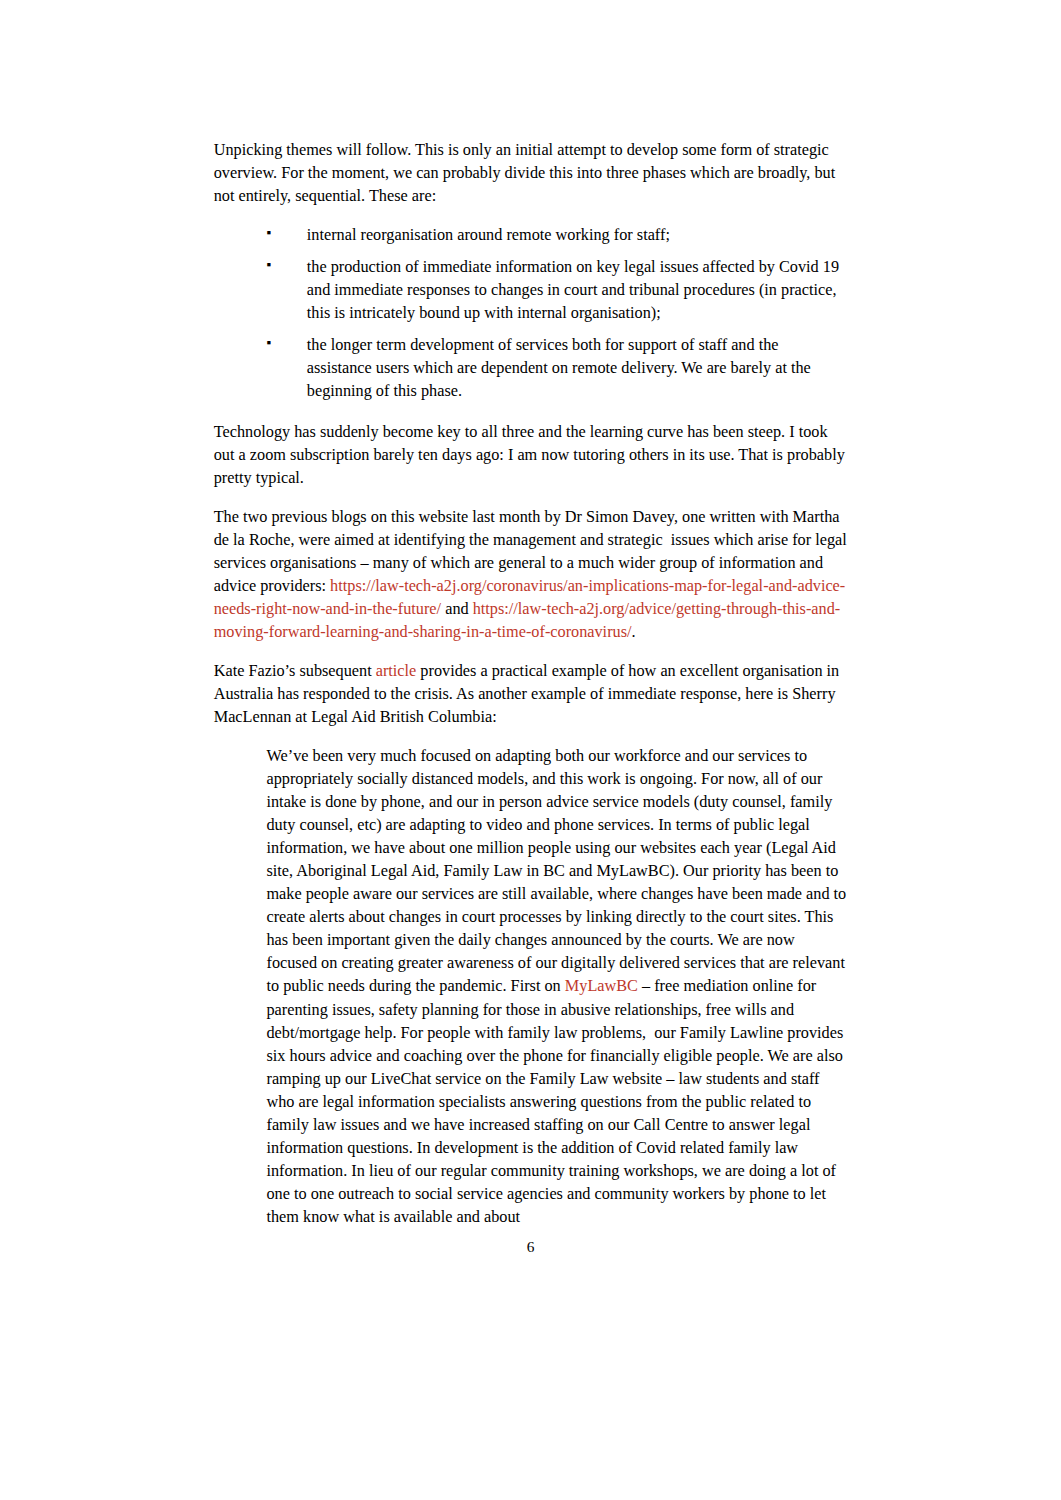Unpicking themes will follow. This is only an initial attempt to develop some form of strategic overview. For the moment, we can probably divide this into three phases which are broadly, but not entirely, sequential. These are:
internal reorganisation around remote working for staff;
the production of immediate information on key legal issues affected by Covid 19 and immediate responses to changes in court and tribunal procedures (in practice, this is intricately bound up with internal organisation);
the longer term development of services both for support of staff and the assistance users which are dependent on remote delivery. We are barely at the beginning of this phase.
Technology has suddenly become key to all three and the learning curve has been steep. I took out a zoom subscription barely ten days ago: I am now tutoring others in its use. That is probably pretty typical.
The two previous blogs on this website last month by Dr Simon Davey, one written with Martha de la Roche, were aimed at identifying the management and strategic issues which arise for legal services organisations – many of which are general to a much wider group of information and advice providers: https://law-tech-a2j.org/coronavirus/an-implications-map-for-legal-and-advice-needs-right-now-and-in-the-future/ and https://law-tech-a2j.org/advice/getting-through-this-and-moving-forward-learning-and-sharing-in-a-time-of-coronavirus/.
Kate Fazio’s subsequent article provides a practical example of how an excellent organisation in Australia has responded to the crisis. As another example of immediate response, here is Sherry MacLennan at Legal Aid British Columbia:
We’ve been very much focused on adapting both our workforce and our services to appropriately socially distanced models, and this work is ongoing. For now, all of our intake is done by phone, and our in person advice service models (duty counsel, family duty counsel, etc) are adapting to video and phone services. In terms of public legal information, we have about one million people using our websites each year (Legal Aid site, Aboriginal Legal Aid, Family Law in BC and MyLawBC). Our priority has been to make people aware our services are still available, where changes have been made and to create alerts about changes in court processes by linking directly to the court sites. This has been important given the daily changes announced by the courts. We are now focused on creating greater awareness of our digitally delivered services that are relevant to public needs during the pandemic. First on MyLawBC – free mediation online for parenting issues, safety planning for those in abusive relationships, free wills and debt/mortgage help. For people with family law problems, our Family Lawline provides six hours advice and coaching over the phone for financially eligible people. We are also ramping up our LiveChat service on the Family Law website – law students and staff who are legal information specialists answering questions from the public related to family law issues and we have increased staffing on our Call Centre to answer legal information questions. In development is the addition of Covid related family law information. In lieu of our regular community training workshops, we are doing a lot of one to one outreach to social service agencies and community workers by phone to let them know what is available and about
6